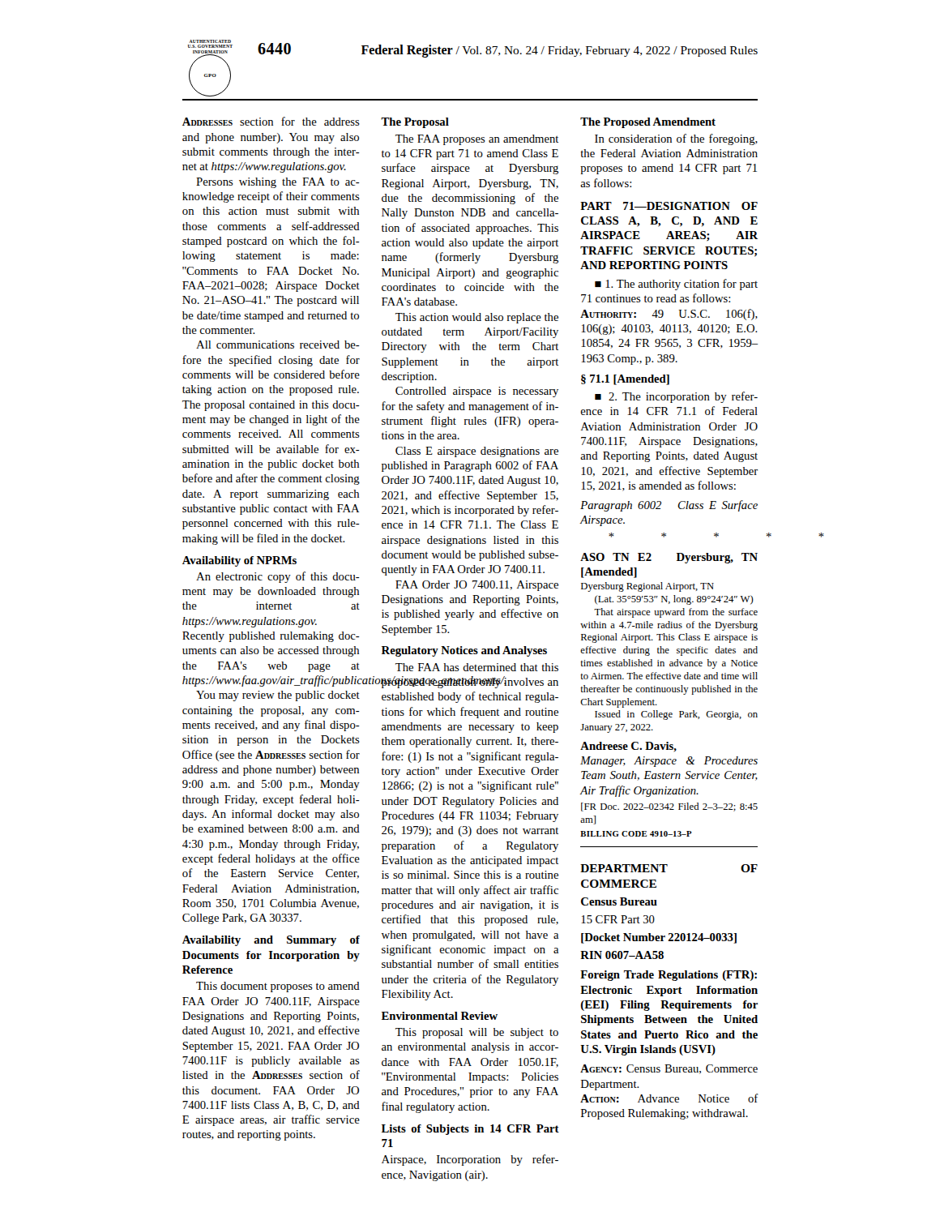Authenticated
U.S. Government
Information
GPO
6440
Federal Register / Vol. 87, No. 24 / Friday, February 4, 2022 / Proposed Rules
Addresses section for the address and phone number). You may also submit comments through the internet at https://www.regulations.gov.
Persons wishing the FAA to acknowledge receipt of their comments on this action must submit with those comments a self-addressed stamped postcard on which the following statement is made: ''Comments to FAA Docket No. FAA–2021–0028; Airspace Docket No. 21–ASO–41.'' The postcard will be date/time stamped and returned to the commenter.
All communications received before the specified closing date for comments will be considered before taking action on the proposed rule. The proposal contained in this document may be changed in light of the comments received. All comments submitted will be available for examination in the public docket both before and after the comment closing date. A report summarizing each substantive public contact with FAA personnel concerned with this rulemaking will be filed in the docket.
Availability of NPRMs
An electronic copy of this document may be downloaded through the internet at https://www.regulations.gov. Recently published rulemaking documents can also be accessed through the FAA's web page at https://www.faa.gov/air_traffic/publications/airspace_amendments/.
You may review the public docket containing the proposal, any comments received, and any final disposition in person in the Dockets Office (see the Addresses section for address and phone number) between 9:00 a.m. and 5:00 p.m., Monday through Friday, except federal holidays. An informal docket may also be examined between 8:00 a.m. and 4:30 p.m., Monday through Friday, except federal holidays at the office of the Eastern Service Center, Federal Aviation Administration, Room 350, 1701 Columbia Avenue, College Park, GA 30337.
Availability and Summary of Documents for Incorporation by Reference
This document proposes to amend FAA Order JO 7400.11F, Airspace Designations and Reporting Points, dated August 10, 2021, and effective September 15, 2021. FAA Order JO 7400.11F is publicly available as listed in the Addresses section of this document. FAA Order JO 7400.11F lists Class A, B, C, D, and E airspace areas, air traffic service routes, and reporting points.
The Proposal
The FAA proposes an amendment to 14 CFR part 71 to amend Class E surface airspace at Dyersburg Regional Airport, Dyersburg, TN, due the decommissioning of the Nally Dunston NDB and cancellation of associated approaches. This action would also update the airport name (formerly Dyersburg Municipal Airport) and geographic coordinates to coincide with the FAA's database.
This action would also replace the outdated term Airport/Facility Directory with the term Chart Supplement in the airport description.
Controlled airspace is necessary for the safety and management of instrument flight rules (IFR) operations in the area.
Class E airspace designations are published in Paragraph 6002 of FAA Order JO 7400.11F, dated August 10, 2021, and effective September 15, 2021, which is incorporated by reference in 14 CFR 71.1. The Class E airspace designations listed in this document would be published subsequently in FAA Order JO 7400.11.
FAA Order JO 7400.11, Airspace Designations and Reporting Points, is published yearly and effective on September 15.
Regulatory Notices and Analyses
The FAA has determined that this proposed regulation only involves an established body of technical regulations for which frequent and routine amendments are necessary to keep them operationally current. It, therefore: (1) Is not a ''significant regulatory action'' under Executive Order 12866; (2) is not a ''significant rule'' under DOT Regulatory Policies and Procedures (44 FR 11034; February 26, 1979); and (3) does not warrant preparation of a Regulatory Evaluation as the anticipated impact is so minimal. Since this is a routine matter that will only affect air traffic procedures and air navigation, it is certified that this proposed rule, when promulgated, will not have a significant economic impact on a substantial number of small entities under the criteria of the Regulatory Flexibility Act.
Environmental Review
This proposal will be subject to an environmental analysis in accordance with FAA Order 1050.1F, ''Environmental Impacts: Policies and Procedures,'' prior to any FAA final regulatory action.
Lists of Subjects in 14 CFR Part 71
Airspace, Incorporation by reference, Navigation (air).
The Proposed Amendment
In consideration of the foregoing, the Federal Aviation Administration proposes to amend 14 CFR part 71 as follows:
PART 71—DESIGNATION OF CLASS A, B, C, D, AND E AIRSPACE AREAS; AIR TRAFFIC SERVICE ROUTES; AND REPORTING POINTS
■ 1. The authority citation for part 71 continues to read as follows:
Authority: 49 U.S.C. 106(f), 106(g); 40103, 40113, 40120; E.O. 10854, 24 FR 9565, 3 CFR, 1959–1963 Comp., p. 389.
§ 71.1 [Amended]
■ 2. The incorporation by reference in 14 CFR 71.1 of Federal Aviation Administration Order JO 7400.11F, Airspace Designations, and Reporting Points, dated August 10, 2021, and effective September 15, 2021, is amended as follows:
Paragraph 6002 Class E Surface Airspace.
* * * * *
ASO TN E2 Dyersburg, TN [Amended]
Dyersburg Regional Airport, TN
(Lat. 35°59′53″ N, long. 89°24′24″ W)
That airspace upward from the surface within a 4.7-mile radius of the Dyersburg Regional Airport. This Class E airspace is effective during the specific dates and times established in advance by a Notice to Airmen. The effective date and time will thereafter be continuously published in the Chart Supplement.
Issued in College Park, Georgia, on January 27, 2022.
Andreese C. Davis,
Manager, Airspace & Procedures Team South, Eastern Service Center, Air Traffic Organization.
[FR Doc. 2022–02342 Filed 2–3–22; 8:45 am]
BILLING CODE 4910–13–P
DEPARTMENT OF COMMERCE
Census Bureau
15 CFR Part 30
[Docket Number 220124–0033]
RIN 0607–AA58
Foreign Trade Regulations (FTR): Electronic Export Information (EEI) Filing Requirements for Shipments Between the United States and Puerto Rico and the U.S. Virgin Islands (USVI)
Agency: Census Bureau, Commerce Department.
Action: Advance Notice of Proposed Rulemaking; withdrawal.